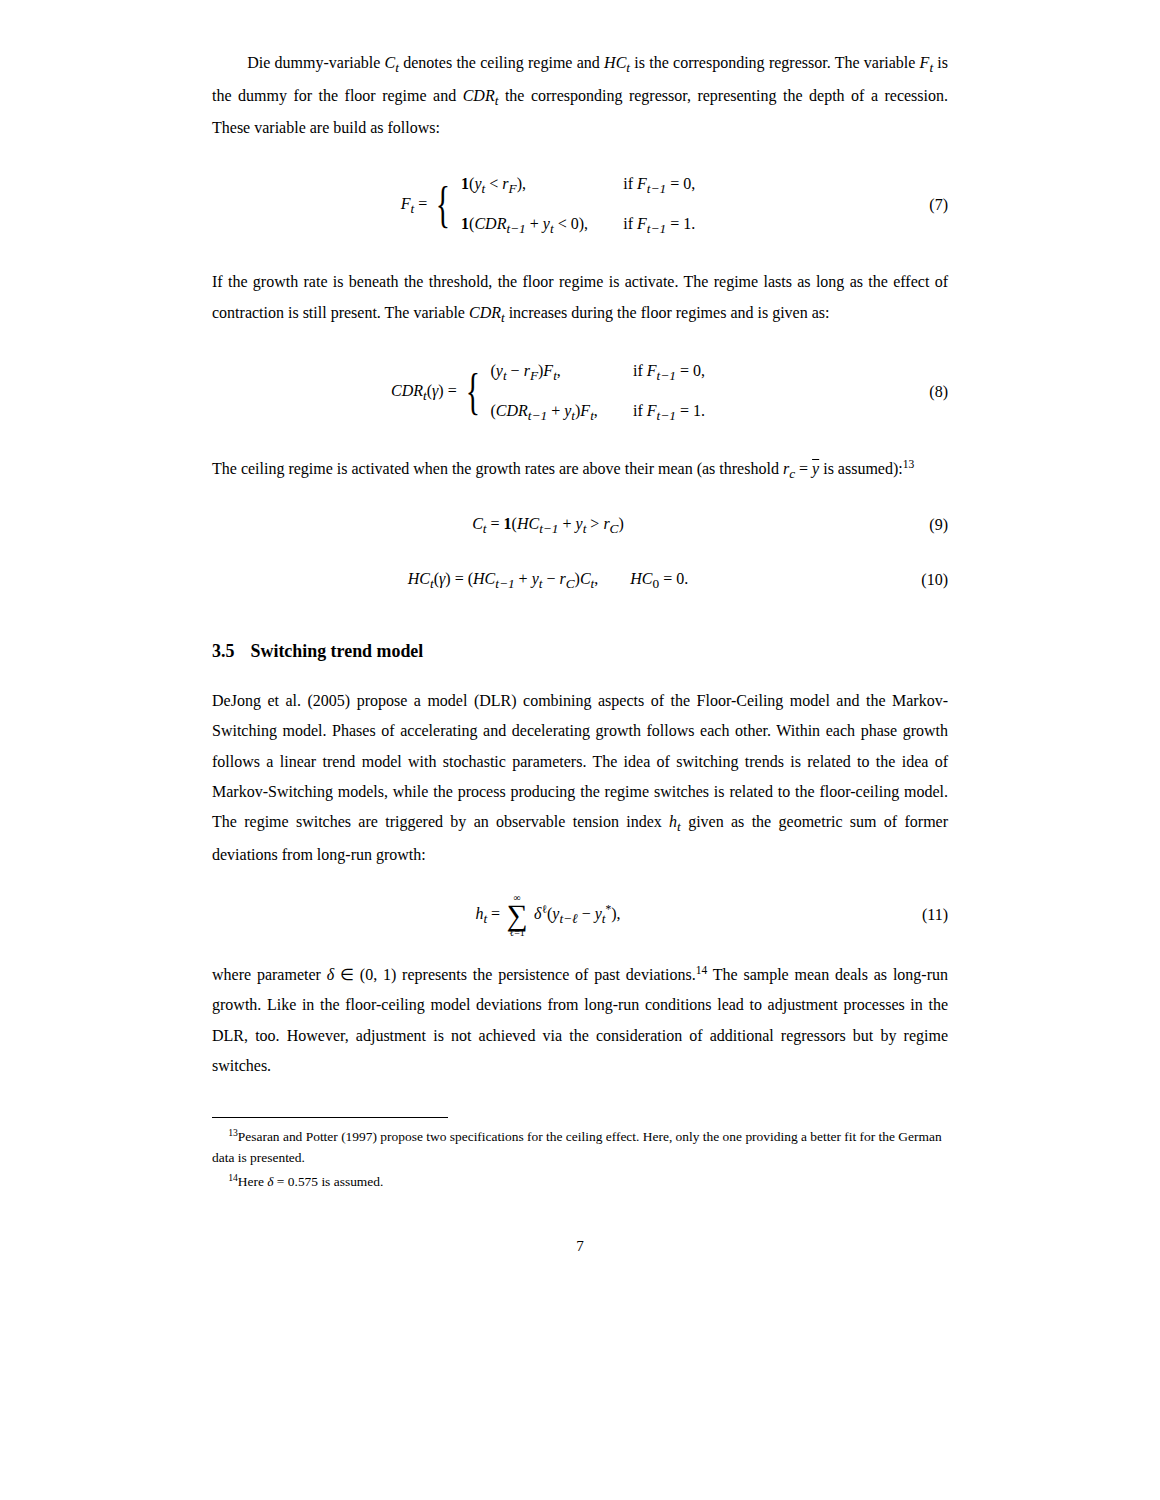Die dummy-variable Ct denotes the ceiling regime and HCt is the corresponding regressor. The variable Ft is the dummy for the floor regime and CDRt the corresponding regressor, representing the depth of a recession. These variable are build as follows:
Ft = {
| 1 ( y t < r F ), | if F t−1 = 0, |
| 1 ( CDR t−1 + y t < 0), | if F t−1 = 1. |
(7)
If the growth rate is beneath the threshold, the floor regime is activate. The regime lasts as long as the effect of contraction is still present. The variable CDRt increases during the floor regimes and is given as:
CDRt(γ) = {
| ( y t − r F ) F t , | if F t−1 = 0, |
| ( CDR t−1 + y t ) F t , | if F t−1 = 1. |
(8)
The ceiling regime is activated when the growth rates are above their mean (as threshold rc = y is assumed):13
Ct = 1(HCt−1 + yt > rC)
(9)
HCt(γ) = (HCt−1 + yt − rC)Ct, HC0 = 0.
(10)
3.5 Switching trend model
DeJong et al. (2005) propose a model (DLR) combining aspects of the Floor-Ceiling model and the Markov-Switching model. Phases of accelerating and decelerating growth follows each other. Within each phase growth follows a linear trend model with stochastic parameters. The idea of switching trends is related to the idea of Markov-Switching models, while the process producing the regime switches is related to the floor-ceiling model. The regime switches are triggered by an observable tension index ht given as the geometric sum of former deviations from long-run growth:
ht = ∞ ∑ ℓ=1 δℓ(yt−ℓ − yt*),
(11)
where parameter δ ∈ (0, 1) represents the persistence of past deviations.14 The sample mean deals as long-run growth. Like in the floor-ceiling model deviations from long-run conditions lead to adjustment processes in the DLR, too. However, adjustment is not achieved via the consideration of additional regressors but by regime switches.
13Pesaran and Potter (1997) propose two specifications for the ceiling effect. Here, only the one providing a better fit for the German data is presented.
14Here δ = 0.575 is assumed.
7